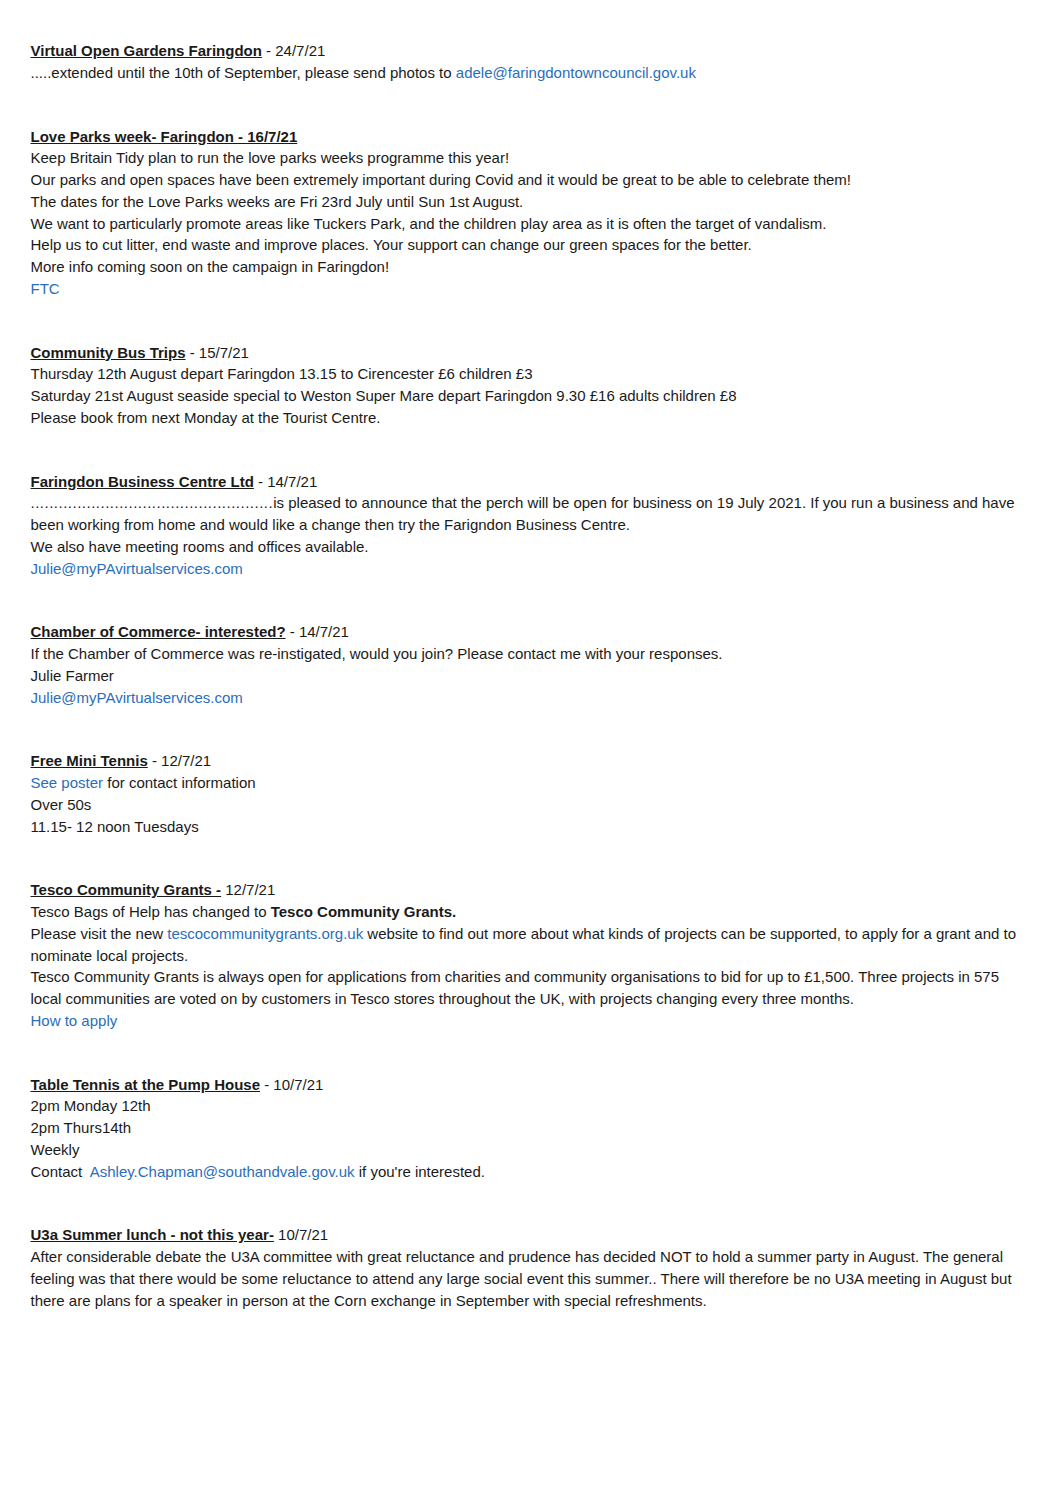Virtual Open Gardens Faringdon
- 24/7/21
.....extended until the 10th of September, please send photos to adele@faringdontowncouncil.gov.uk
Love Parks week- Faringdon - 16/7/21
Keep Britain Tidy plan to run the love parks weeks programme this year!
Our parks and open spaces have been extremely important during Covid and it would be great to be able to celebrate them!
The dates for the Love Parks weeks are Fri 23rd July until Sun 1st August.
We want to particularly promote areas like Tuckers Park, and the children play area as it is often the target of vandalism.
Help us to cut litter, end waste and improve places. Your support can change our green spaces for the better.
More info coming soon on the campaign in Faringdon!
FTC
Community Bus Trips
- 15/7/21
Thursday 12th August depart Faringdon 13.15 to Cirencester £6 children £3
Saturday 21st August seaside special to Weston Super Mare depart Faringdon 9.30 £16 adults children £8
Please book from next Monday at the Tourist Centre.
Faringdon Business Centre Ltd
- 14/7/21
.................................................... is pleased to announce that the perch will be open for business on 19 July 2021. If you run a business and have been working from home and would like a change then try the Farigndon Business Centre.
We also have meeting rooms and offices available.
Julie@myPAvirtualservices.com
Chamber of Commerce- interested?
- 14/7/21
If the Chamber of Commerce was re-instigated, would you join? Please contact me with your responses.
Julie Farmer
Julie@myPAvirtualservices.com
Free Mini Tennis
- 12/7/21
See poster for contact information
Over 50s
11.15- 12 noon Tuesdays
Tesco Community Grants -
12/7/21
Tesco Bags of Help has changed to Tesco Community Grants.
Please visit the new tescocommunitygrants.org.uk website to find out more about what kinds of projects can be supported, to apply for a grant and to nominate local projects.
Tesco Community Grants is always open for applications from charities and community organisations to bid for up to £1,500. Three projects in 575 local communities are voted on by customers in Tesco stores throughout the UK, with projects changing every three months.
How to apply
Table Tennis at the Pump House
- 10/7/21
2pm Monday 12th
2pm Thurs14th
Weekly
Contact Ashley.Chapman@southandvale.gov.uk if you're interested.
U3a Summer lunch - not this year-
10/7/21
After considerable debate the U3A committee with great reluctance and prudence has decided NOT to hold a summer party in August. The general feeling was that there would be some reluctance to attend any large social event this summer.. There will therefore be no U3A meeting in August but there are plans for a speaker in person at the Corn exchange in September with special refreshments.